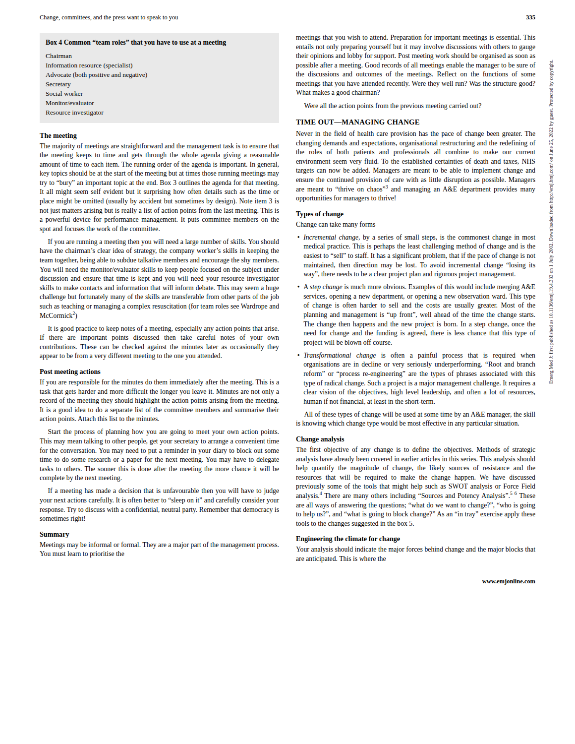Change, committees, and the press want to speak to you 335
Emerg Med J: first published as 10.1136/emj.19.4.333 on 1 July 2002. Downloaded from http://emj.bmj.com/ on June 25, 2022 by guest. Protected by copyright.
Box 4 Common “team roles” that you have to use at a meeting
Chairman
Information resource (specialist)
Advocate (both positive and negative)
Secretary
Social worker
Monitor/evaluator
Resource investigator
The meeting
The majority of meetings are straightforward and the management task is to ensure that the meeting keeps to time and gets through the whole agenda giving a reasonable amount of time to each item. The running order of the agenda is important. In general, key topics should be at the start of the meeting but at times those running meetings may try to “bury” an important topic at the end. Box 3 outlines the agenda for that meeting. It all might seem self evident but it surprising how often details such as the time or place might be omitted (usually by accident but sometimes by design). Note item 3 is not just matters arising but is really a list of action points from the last meeting. This is a powerful device for performance management. It puts committee members on the spot and focuses the work of the committee.
If you are running a meeting then you will need a large number of skills. You should have the chairman’s clear idea of strategy, the company worker’s skills in keeping the team together, being able to subdue talkative members and encourage the shy members. You will need the monitor/evaluator skills to keep people focused on the subject under discussion and ensure that time is kept and you will need your resource investigator skills to make contacts and information that will inform debate. This may seem a huge challenge but fortunately many of the skills are transferable from other parts of the job such as teaching or managing a complex resuscitation (for team roles see Wardrope and McCormick2)
It is good practice to keep notes of a meeting, especially any action points that arise. If there are important points discussed then take careful notes of your own contributions. These can be checked against the minutes later as occasionally they appear to be from a very different meeting to the one you attended.
Post meeting actions
If you are responsible for the minutes do them immediately after the meeting. This is a task that gets harder and more difficult the longer you leave it. Minutes are not only a record of the meeting they should highlight the action points arising from the meeting. It is a good idea to do a separate list of the committee members and summarise their action points. Attach this list to the minutes.
Start the process of planning how you are going to meet your own action points. This may mean talking to other people, get your secretary to arrange a convenient time for the conversation. You may need to put a reminder in your diary to block out some time to do some research or a paper for the next meeting. You may have to delegate tasks to others. The sooner this is done after the meeting the more chance it will be complete by the next meeting.
If a meeting has made a decision that is unfavourable then you will have to judge your next actions carefully. It is often better to “sleep on it” and carefully consider your response. Try to discuss with a confidential, neutral party. Remember that democracy is sometimes right!
Summary
Meetings may be informal or formal. They are a major part of the management process. You must learn to prioritise the
meetings that you wish to attend. Preparation for important meetings is essential. This entails not only preparing yourself but it may involve discussions with others to gauge their opinions and lobby for support. Post meeting work should be organised as soon as possible after a meeting. Good records of all meetings enable the manager to be sure of the discussions and outcomes of the meetings. Reflect on the functions of some meetings that you have attended recently. Were they well run? Was the structure good? What makes a good chairman?
Were all the action points from the previous meeting carried out?
Time out—managing change
Never in the field of health care provision has the pace of change been greater. The changing demands and expectations, organisational restructuring and the redefining of the roles of both patients and professionals all combine to make our current environment seem very fluid. To the established certainties of death and taxes, NHS targets can now be added. Managers are meant to be able to implement change and ensure the continued provision of care with as little disruption as possible. Managers are meant to “thrive on chaos”3 and managing an A&E department provides many opportunities for managers to thrive!
Types of change
Change can take many forms
Incremental change, by a series of small steps, is the commonest change in most medical practice. This is perhaps the least challenging method of change and is the easiest to “sell” to staff. It has a significant problem, that if the pace of change is not maintained, then direction may be lost. To avoid incremental change “losing its way”, there needs to be a clear project plan and rigorous project management.
A step change is much more obvious. Examples of this would include merging A&E services, opening a new department, or opening a new observation ward. This type of change is often harder to sell and the costs are usually greater. Most of the planning and management is “up front”, well ahead of the time the change starts. The change then happens and the new project is born. In a step change, once the need for change and the funding is agreed, there is less chance that this type of project will be blown off course.
Transformational change is often a painful process that is required when organisations are in decline or very seriously underperforming. “Root and branch reform” or “process re-engineering” are the types of phrases associated with this type of radical change. Such a project is a major management challenge. It requires a clear vision of the objectives, high level leadership, and often a lot of resources, human if not financial, at least in the short-term.
All of these types of change will be used at some time by an A&E manager, the skill is knowing which change type would be most effective in any particular situation.
Change analysis
The first objective of any change is to define the objectives. Methods of strategic analysis have already been covered in earlier articles in this series. This analysis should help quantify the magnitude of change, the likely sources of resistance and the resources that will be required to make the change happen. We have discussed previously some of the tools that might help such as SWOT analysis or Force Field analysis.4 There are many others including “Sources and Potency Analysis”.5 6 These are all ways of answering the questions; “what do we want to change?”, “who is going to help us?”, and “what is going to block change?” As an “in tray” exercise apply these tools to the changes suggested in the box 5.
Engineering the climate for change
Your analysis should indicate the major forces behind change and the major blocks that are anticipated. This is where the
www.emjonline.com